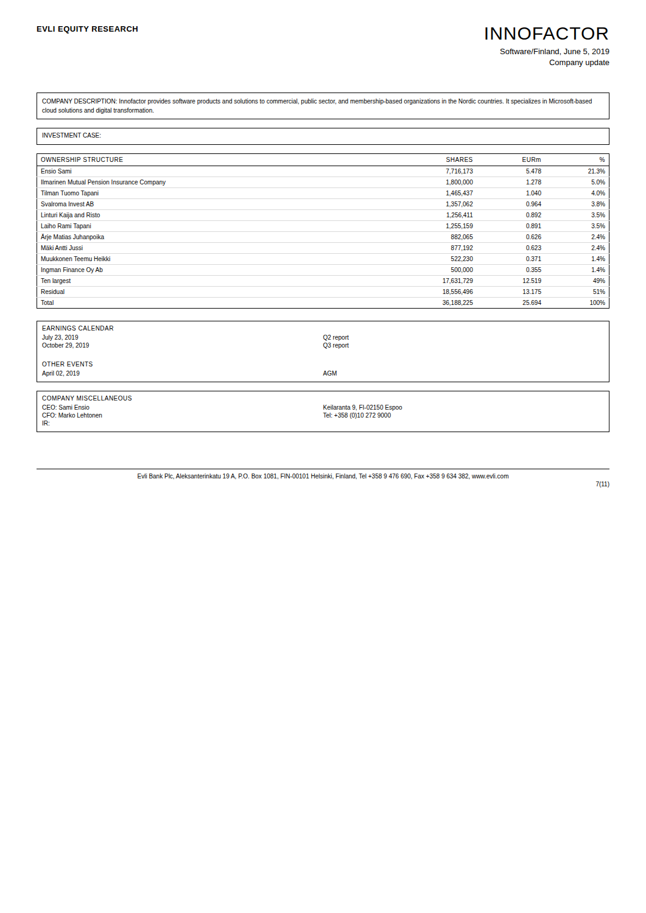EVLI EQUITY RESEARCH
INNOFACTOR
Software/Finland, June 5, 2019
Company update
COMPANY DESCRIPTION: Innofactor provides software products and solutions to commercial, public sector, and membership-based organizations in the Nordic countries. It specializes in Microsoft-based cloud solutions and digital transformation.
INVESTMENT CASE:
| OWNERSHIP STRUCTURE | SHARES | EURm | % |
| --- | --- | --- | --- |
| Ensio Sami | 7,716,173 | 5.478 | 21.3% |
| Ilmarinen Mutual Pension Insurance Company | 1,800,000 | 1.278 | 5.0% |
| Tilman Tuomo Tapani | 1,465,437 | 1.040 | 4.0% |
| Svalroma Invest AB | 1,357,062 | 0.964 | 3.8% |
| Linturi Kaija and Risto | 1,256,411 | 0.892 | 3.5% |
| Laiho Rami Tapani | 1,255,159 | 0.891 | 3.5% |
| Ärje Matias Juhanpoika | 882,065 | 0.626 | 2.4% |
| Mäki Antti Jussi | 877,192 | 0.623 | 2.4% |
| Muukkonen Teemu Heikki | 522,230 | 0.371 | 1.4% |
| Ingman Finance Oy Ab | 500,000 | 0.355 | 1.4% |
| Ten largest | 17,631,729 | 12.519 | 49% |
| Residual | 18,556,496 | 13.175 | 51% |
| Total | 36,188,225 | 25.694 | 100% |
EARNINGS CALENDAR
July 23, 2019
Q2 report
October 29, 2019
Q3 report
OTHER EVENTS
April 02, 2019
AGM
COMPANY MISCELLANEOUS
CEO: Sami Ensio
Keilaranta 9, FI-02150 Espoo
CFO: Marko Lehtonen
Tel: +358 (0)10 272 9000
IR:
Evli Bank Plc, Aleksanterinkatu 19 A, P.O. Box 1081, FIN-00101 Helsinki, Finland, Tel +358 9 476 690, Fax +358 9 634 382, www.evli.com
7(11)